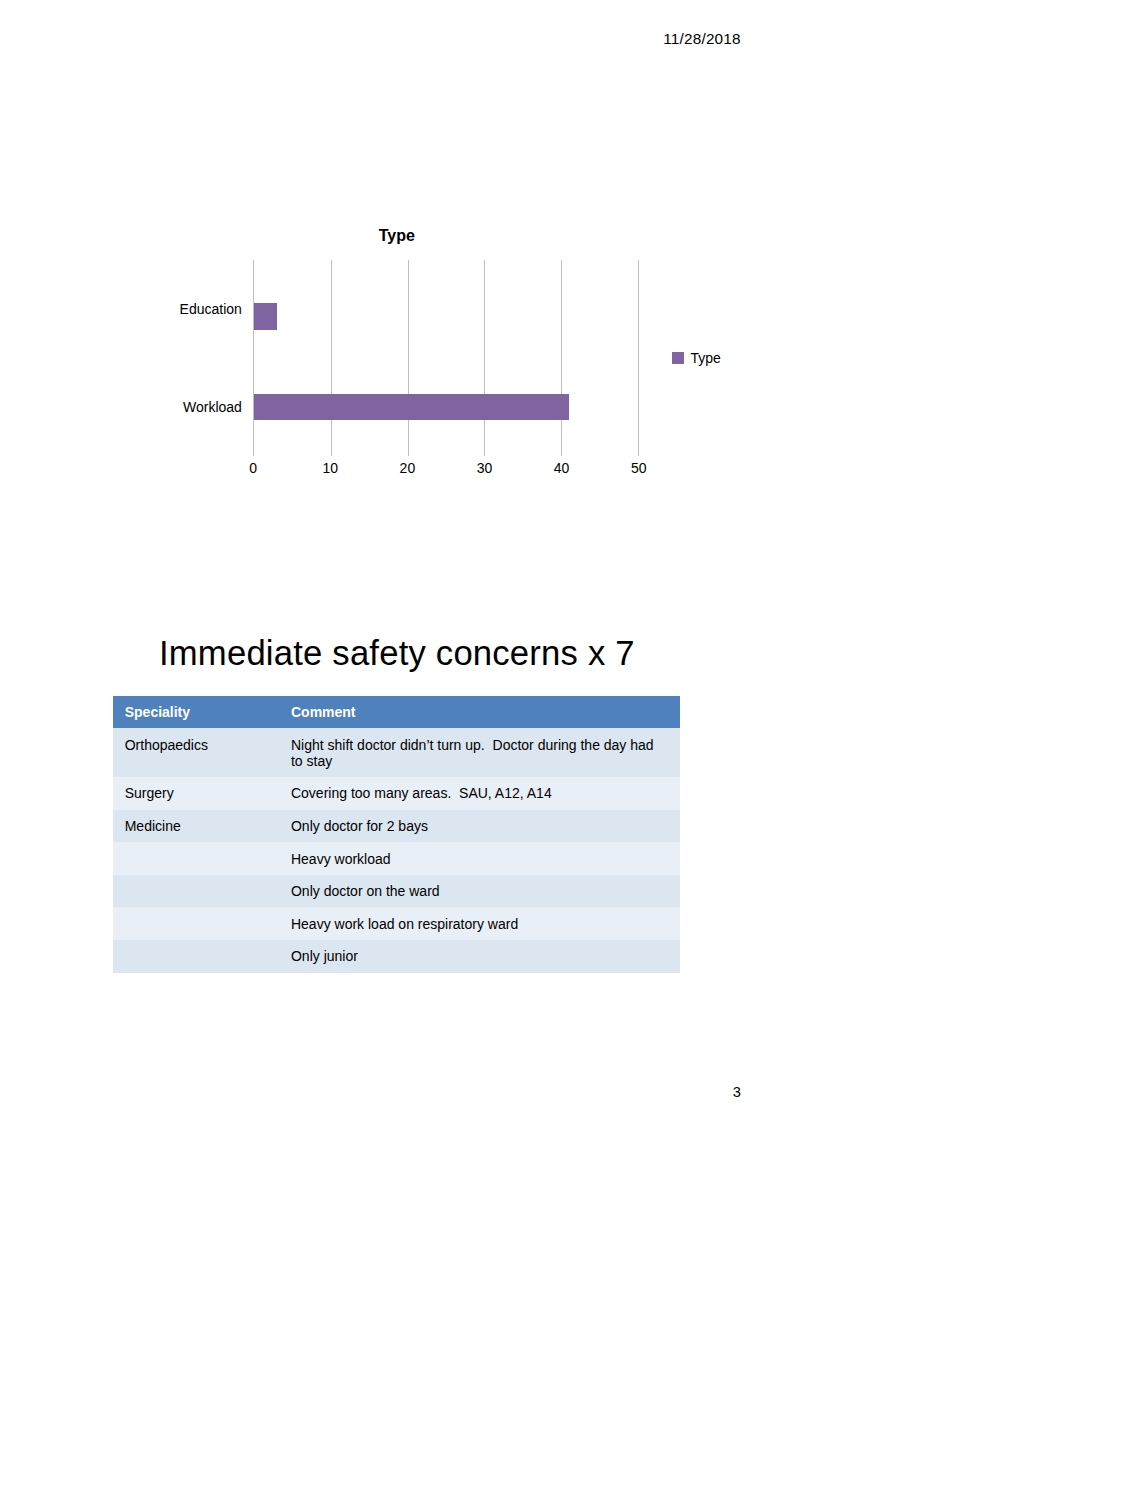11/28/2018
Type
Education
Workload
Type
0 10 20 30 40 50
Immediate safety concerns x 7
| Speciality | Comment |
| --- | --- |
| Orthopaedics | Night shift doctor didn’t turn up. Doctor during the day had to stay |
| Surgery | Covering too many areas. SAU, A12, A14 |
| Medicine | Only doctor for 2 bays |
| | Heavy workload |
| | Only doctor on the ward |
| | Heavy work load on respiratory ward |
| | Only junior |
3